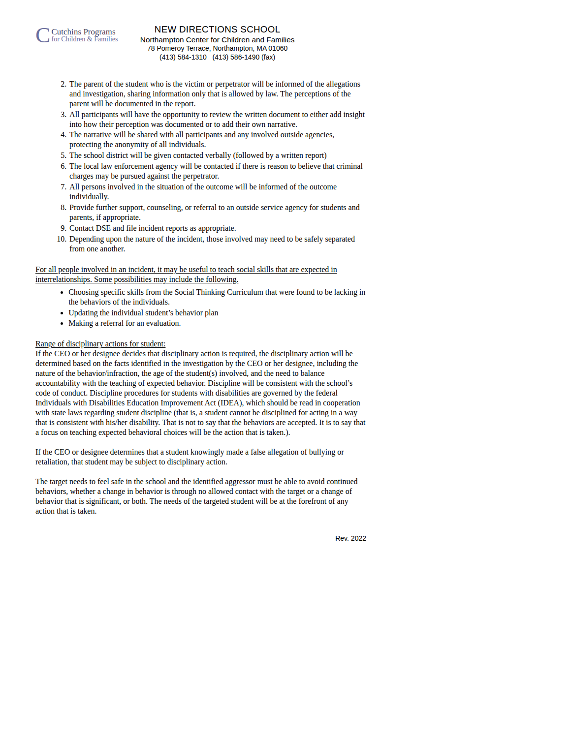CCutchins Programs for Children & Families
NEW DIRECTIONS SCHOOL
Northampton Center for Children and Families
78 Pomeroy Terrace, Northampton, MA 01060
(413) 584-1310 (413) 586-1490 (fax)
The parent of the student who is the victim or perpetrator will be informed of the allegations and investigation, sharing information only that is allowed by law. The perceptions of the parent will be documented in the report.
All participants will have the opportunity to review the written document to either add insight into how their perception was documented or to add their own narrative.
The narrative will be shared with all participants and any involved outside agencies, protecting the anonymity of all individuals.
The school district will be given contacted verbally (followed by a written report)
The local law enforcement agency will be contacted if there is reason to believe that criminal charges may be pursued against the perpetrator.
All persons involved in the situation of the outcome will be informed of the outcome individually.
Provide further support, counseling, or referral to an outside service agency for students and parents, if appropriate.
Contact DSE and file incident reports as appropriate.
Depending upon the nature of the incident, those involved may need to be safely separated from one another.
For all people involved in an incident, it may be useful to teach social skills that are expected in interrelationships. Some possibilities may include the following.
Choosing specific skills from the Social Thinking Curriculum that were found to be lacking in the behaviors of the individuals.
Updating the individual student’s behavior plan
Making a referral for an evaluation.
Range of disciplinary actions for student:
If the CEO or her designee decides that disciplinary action is required, the disciplinary action will be determined based on the facts identified in the investigation by the CEO or her designee, including the nature of the behavior/infraction, the age of the student(s) involved, and the need to balance accountability with the teaching of expected behavior. Discipline will be consistent with the school’s code of conduct. Discipline procedures for students with disabilities are governed by the federal Individuals with Disabilities Education Improvement Act (IDEA), which should be read in cooperation with state laws regarding student discipline (that is, a student cannot be disciplined for acting in a way that is consistent with his/her disability. That is not to say that the behaviors are accepted. It is to say that a focus on teaching expected behavioral choices will be the action that is taken.).
If the CEO or designee determines that a student knowingly made a false allegation of bullying or retaliation, that student may be subject to disciplinary action.
The target needs to feel safe in the school and the identified aggressor must be able to avoid continued behaviors, whether a change in behavior is through no allowed contact with the target or a change of behavior that is significant, or both. The needs of the targeted student will be at the forefront of any action that is taken.
Rev. 2022